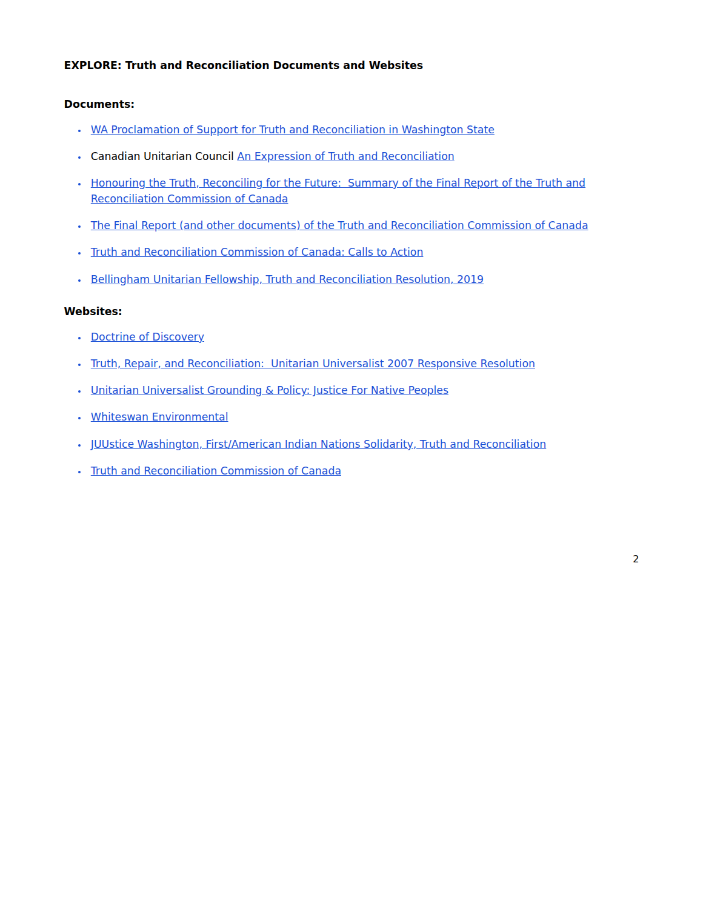EXPLORE: Truth and Reconciliation Documents and Websites
Documents:
WA Proclamation of Support for Truth and Reconciliation in Washington State
Canadian Unitarian Council An Expression of Truth and Reconciliation
Honouring the Truth, Reconciling for the Future: Summary of the Final Report of the Truth and Reconciliation Commission of Canada
The Final Report (and other documents) of the Truth and Reconciliation Commission of Canada
Truth and Reconciliation Commission of Canada: Calls to Action
Bellingham Unitarian Fellowship, Truth and Reconciliation Resolution, 2019
Websites:
Doctrine of Discovery
Truth, Repair, and Reconciliation: Unitarian Universalist 2007 Responsive Resolution
Unitarian Universalist Grounding & Policy: Justice For Native Peoples
Whiteswan Environmental
JUUstice Washington, First/American Indian Nations Solidarity, Truth and Reconciliation
Truth and Reconciliation Commission of Canada
2